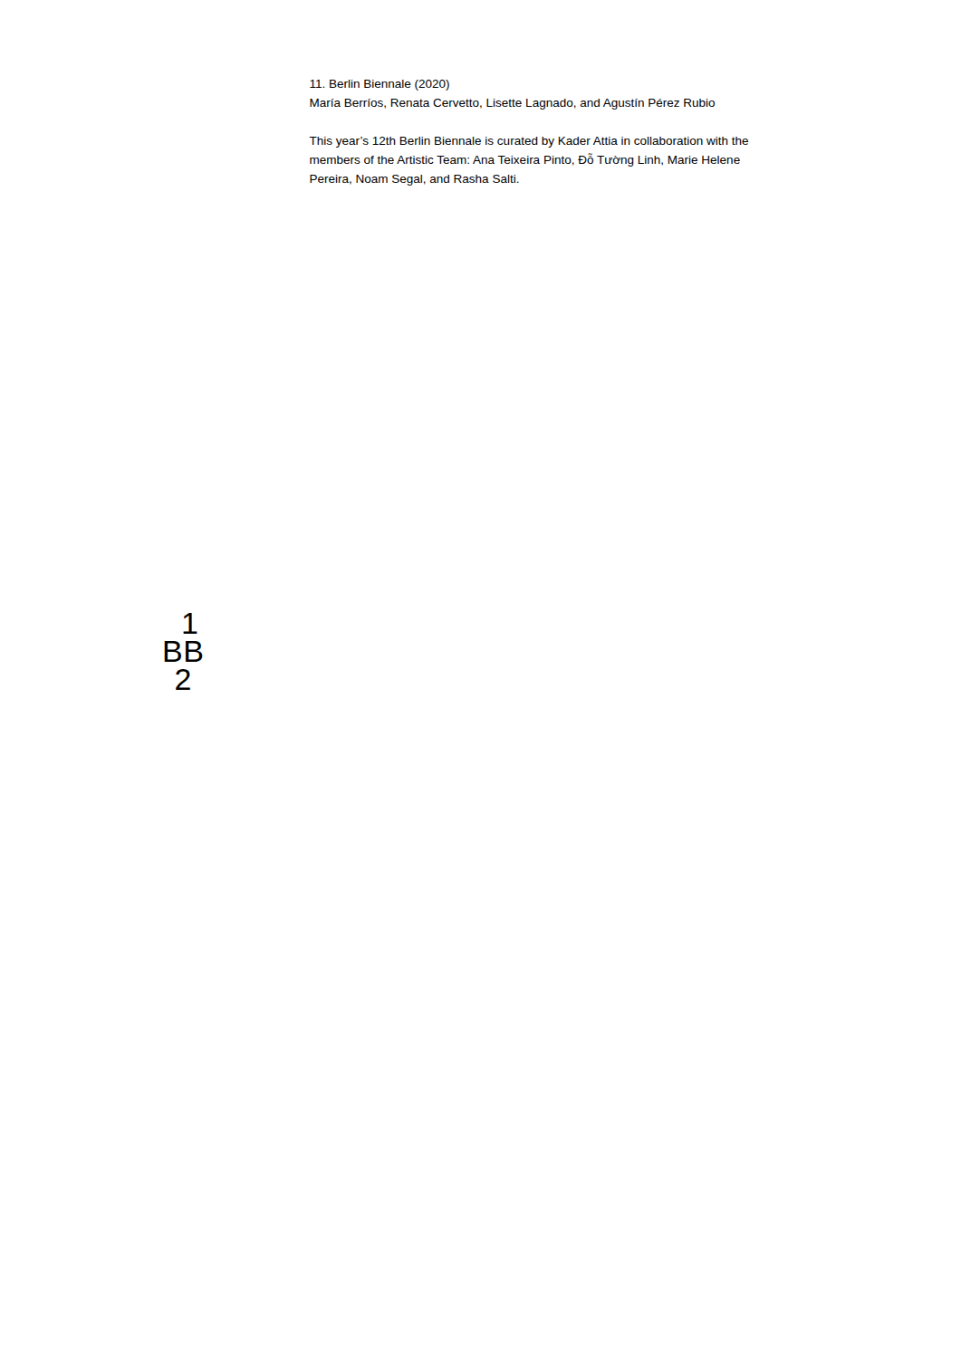11. Berlin Biennale (2020)
María Berríos, Renata Cervetto, Lisette Lagnado, and Agustín Pérez Rubio
This year’s 12th Berlin Biennale is curated by Kader Attia in collaboration with the members of the Artistic Team: Ana Teixeira Pinto, Đỗ Tường Linh, Marie Helene Pereira, Noam Segal, and Rasha Salti.
1 BB 2